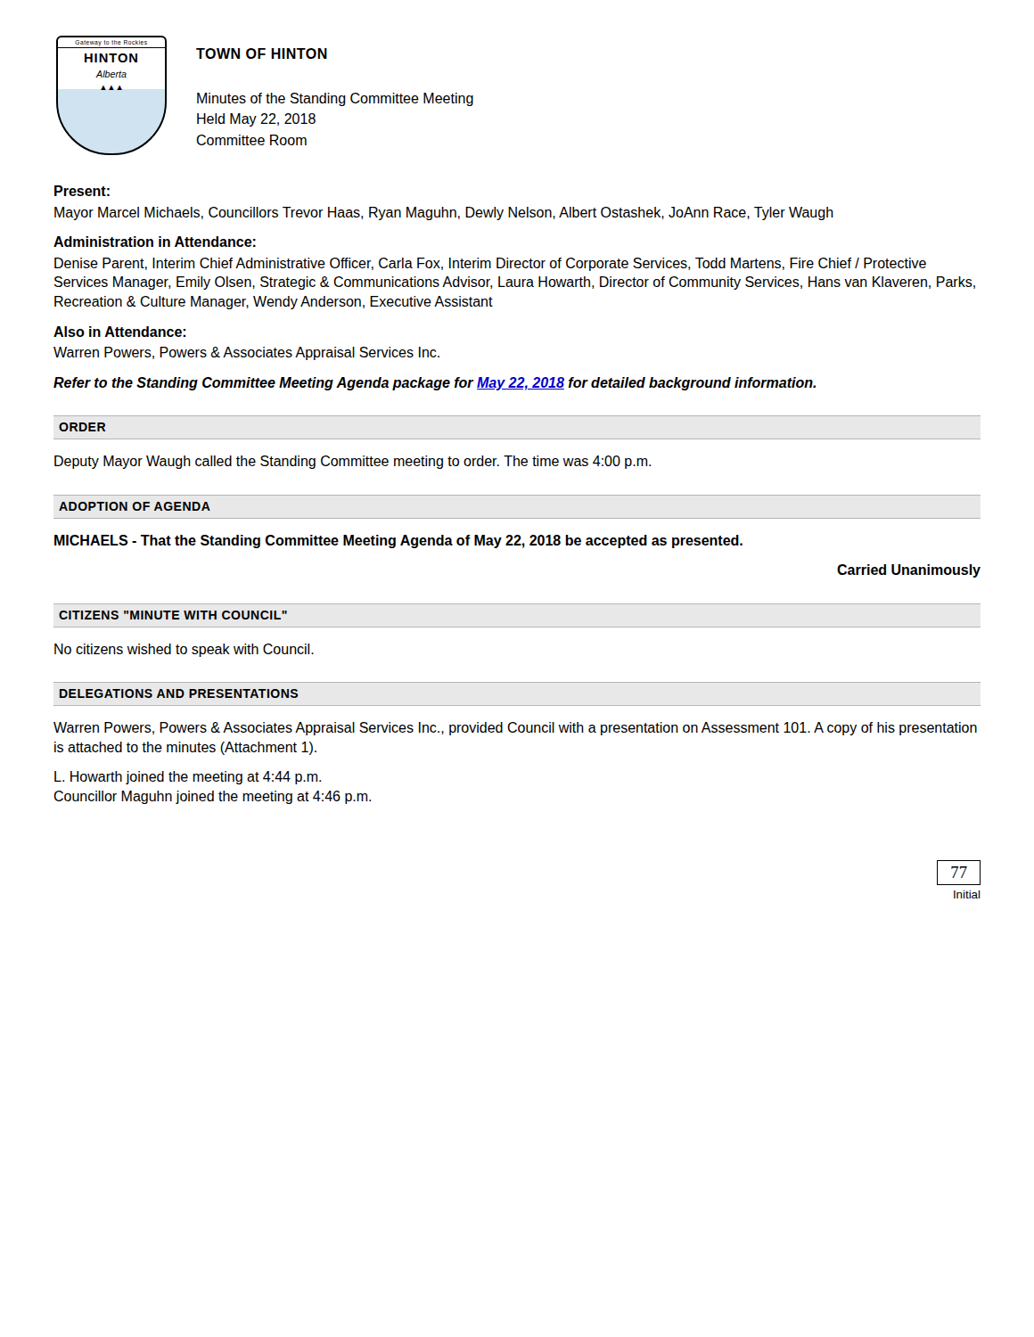Gateway to the Rockies
HINTON
Alberta
▲▲▲
TOWN OF HINTON
Minutes of the Standing Committee Meeting
Held May 22, 2018
Committee Room
Present:
Mayor Marcel Michaels, Councillors Trevor Haas, Ryan Maguhn, Dewly Nelson, Albert Ostashek, JoAnn Race, Tyler Waugh
Administration in Attendance:
Denise Parent, Interim Chief Administrative Officer, Carla Fox, Interim Director of Corporate Services, Todd Martens, Fire Chief / Protective Services Manager, Emily Olsen, Strategic & Communications Advisor, Laura Howarth, Director of Community Services, Hans van Klaveren, Parks, Recreation & Culture Manager, Wendy Anderson, Executive Assistant
Also in Attendance:
Warren Powers, Powers & Associates Appraisal Services Inc.
Refer to the Standing Committee Meeting Agenda package for May 22, 2018 for detailed background information.
ORDER
Deputy Mayor Waugh called the Standing Committee meeting to order. The time was 4:00 p.m.
ADOPTION OF AGENDA
MICHAELS - That the Standing Committee Meeting Agenda of May 22, 2018 be accepted as presented.
Carried Unanimously
CITIZENS "MINUTE WITH COUNCIL"
No citizens wished to speak with Council.
DELEGATIONS AND PRESENTATIONS
Warren Powers, Powers & Associates Appraisal Services Inc., provided Council with a presentation on Assessment 101. A copy of his presentation is attached to the minutes (Attachment 1).
L. Howarth joined the meeting at 4:44 p.m.
Councillor Maguhn joined the meeting at 4:46 p.m.
77
Initial